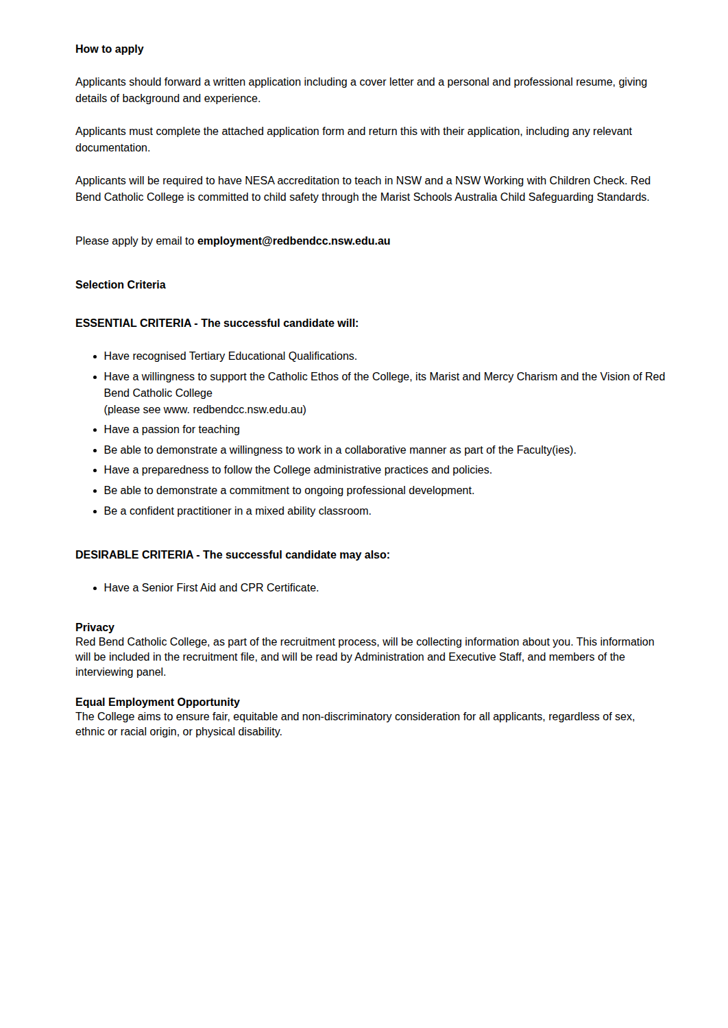How to apply
Applicants should forward a written application including a cover letter and a personal and professional resume, giving details of background and experience.
Applicants must complete the attached application form and return this with their application, including any relevant documentation.
Applicants will be required to have NESA accreditation to teach in NSW and a NSW Working with Children Check. Red Bend Catholic College is committed to child safety through the Marist Schools Australia Child Safeguarding Standards.
Please apply by email to employment@redbendcc.nsw.edu.au
Selection Criteria
ESSENTIAL CRITERIA - The successful candidate will:
Have recognised Tertiary Educational Qualifications.
Have a willingness to support the Catholic Ethos of the College, its Marist and Mercy Charism and the Vision of Red Bend Catholic College
(please see www. redbendcc.nsw.edu.au)
Have a passion for teaching
Be able to demonstrate a willingness to work in a collaborative manner as part of the Faculty(ies).
Have a preparedness to follow the College administrative practices and policies.
Be able to demonstrate a commitment to ongoing professional development.
Be a confident practitioner in a mixed ability classroom.
DESIRABLE CRITERIA - The successful candidate may also:
Have a Senior First Aid and CPR Certificate.
Privacy
Red Bend Catholic College, as part of the recruitment process, will be collecting information about you. This information will be included in the recruitment file, and will be read by Administration and Executive Staff, and members of the interviewing panel.
Equal Employment Opportunity
The College aims to ensure fair, equitable and non-discriminatory consideration for all applicants, regardless of sex, ethnic or racial origin, or physical disability.